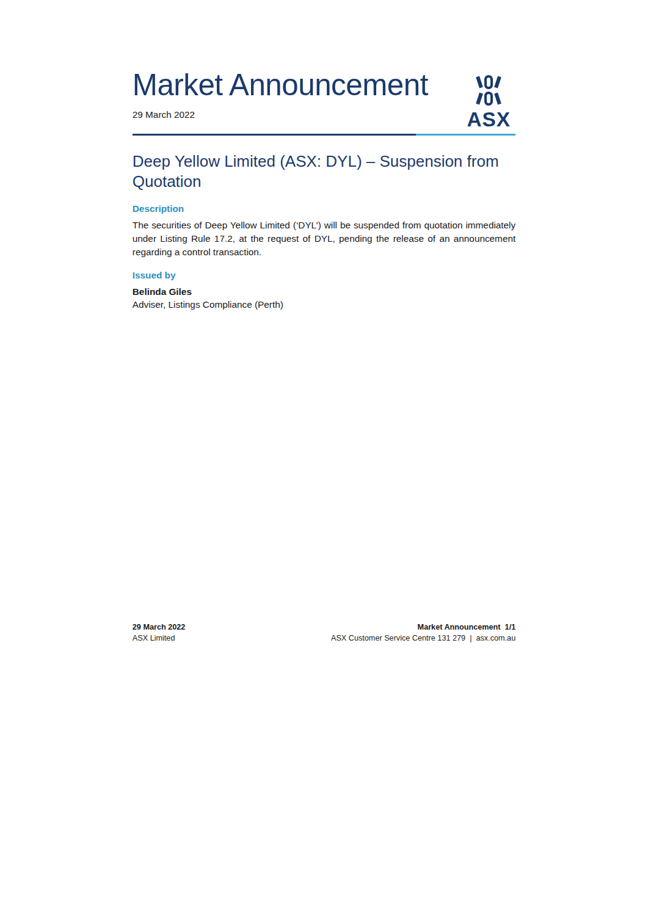Market Announcement
29 March 2022
ASX
Deep Yellow Limited (ASX: DYL) – Suspension from Quotation
Description
The securities of Deep Yellow Limited (‘DYL’) will be suspended from quotation immediately under Listing Rule 17.2, at the request of DYL, pending the release of an announcement regarding a control transaction.
Issued by
Belinda Giles
Adviser, Listings Compliance (Perth)
29 March 2022
ASX Limited
Market Announcement 1/1
ASX Customer Service Centre 131 279 | asx.com.au